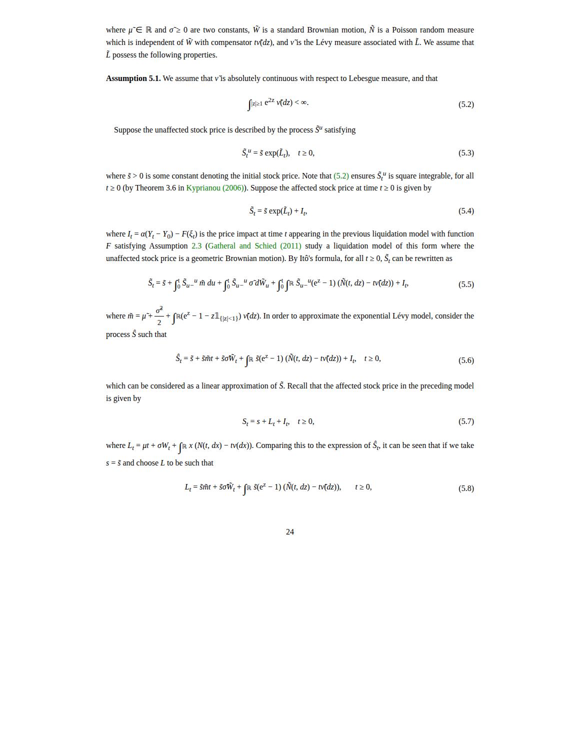where μ̃ ∈ ℝ and σ̃ ≥ 0 are two constants, W̃ is a standard Brownian motion, Ñ is a Poisson random measure which is independent of W̃ with compensator tν̃(dz), and ν̃ is the Lévy measure associated with L̃. We assume that L̃ possess the following properties.
Assumption 5.1. We assume that ν̃ is absolutely continuous with respect to Lebesgue measure, and that
∫|z|≥1 e2z ν̃(dz) < ∞.
(5.2)
Suppose the unaffected stock price is described by the process S̃u satisfying
S̃tu = s̃ exp(L̃t), t ≥ 0,
(5.3)
where s̃ > 0 is some constant denoting the initial stock price. Note that (5.2) ensures S̃tu is square integrable, for all t ≥ 0 (by Theorem 3.6 in Kyprianou (2006)). Suppose the affected stock price at time t ≥ 0 is given by
S̃t = s̃ exp(L̃t) + It,
(5.4)
where It = α(Yt − Y0) − F(ξt) is the price impact at time t appearing in the previous liquidation model with function F satisfying Assumption 2.3 (Gatheral and Schied (2011) study a liquidation model of this form where the unaffected stock price is a geometric Brownian motion). By Itô's formula, for all t ≥ 0, S̃t can be rewritten as
S̃t = s̃ + ∫t 0 S̃u−u m̃ du + ∫t 0 S̃u−u σ̃ dW̃u + ∫t 0 ∫ℝ S̃u−u(ez − 1) (Ñ(t, dz) − tν̃(dz)) + It,
(5.5)
where m̃ = μ̃ + σ̃22 + ∫ℝ(ez − 1 − z𝟙{|z|<1}) ν̃(dz). In order to approximate the exponential Lévy model, consider the process Ŝ such that
Ŝt = s̃ + s̃m̃t + s̃σ̃W̃t + ∫ℝ s̃(ez − 1) (Ñ(t, dz) − tν̃(dz)) + It, t ≥ 0,
(5.6)
which can be considered as a linear approximation of S̃. Recall that the affected stock price in the preceding model is given by
St = s + Lt + It, t ≥ 0,
(5.7)
where Lt = μt + σWt + ∫ℝ x (N(t, dx) − tν(dx)). Comparing this to the expression of Ŝt, it can be seen that if we take s = s̃ and choose L to be such that
Lt = s̃m̃t + s̃σ̃W̃t + ∫ℝ s̃(ez − 1) (Ñ(t, dz) − tν̃(dz)), t ≥ 0,
(5.8)
24